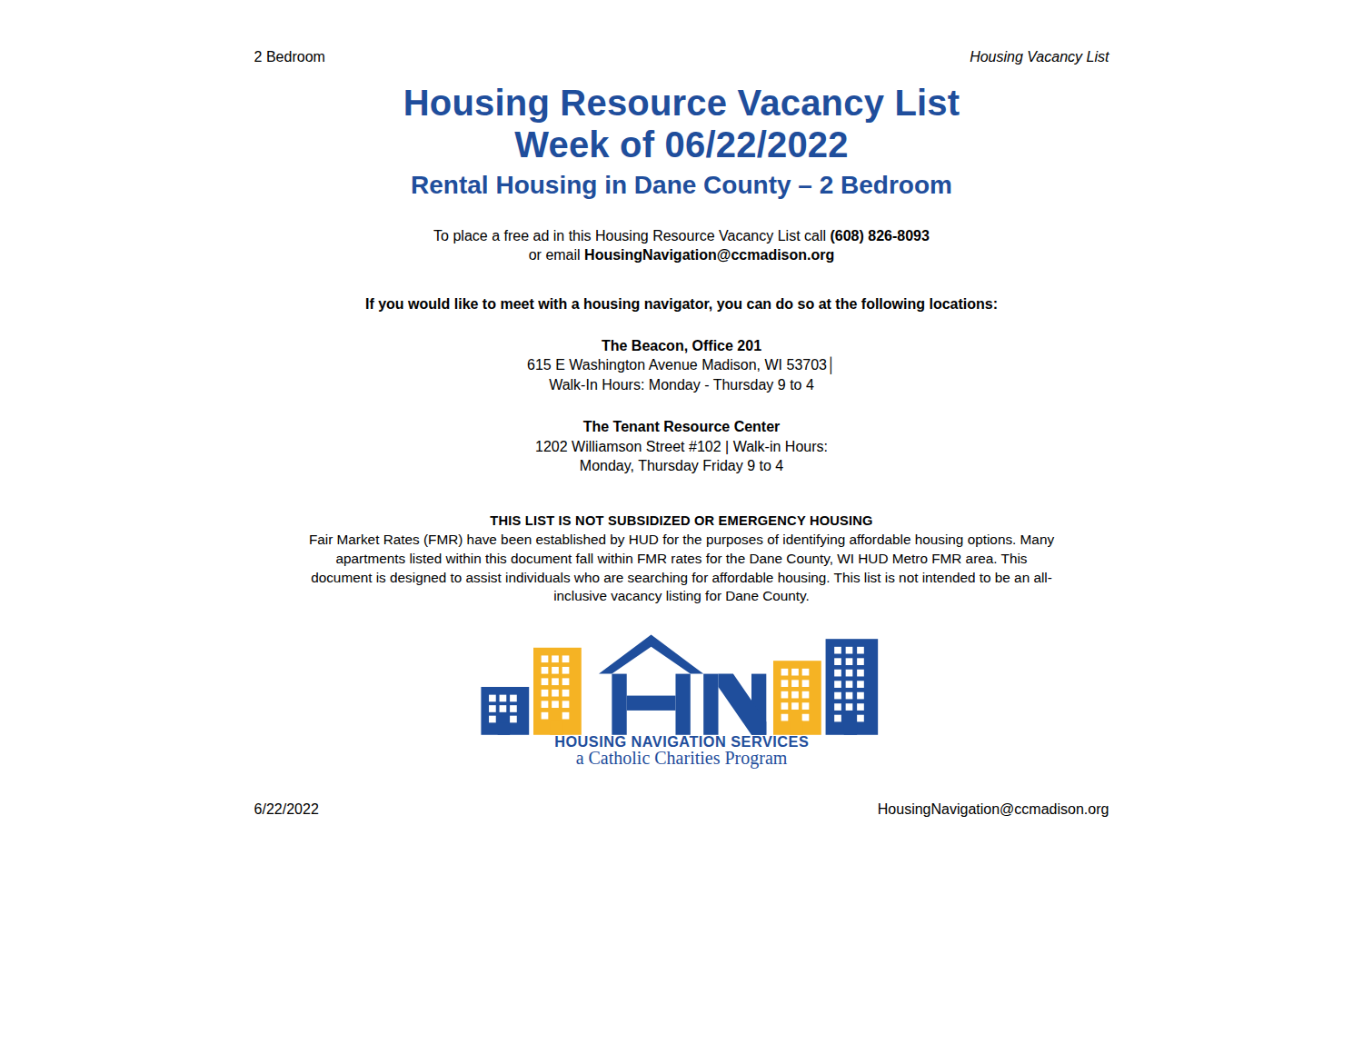2 Bedroom
Housing Vacancy List
Housing Resource Vacancy List Week of 06/22/2022
Rental Housing in Dane County – 2 Bedroom
To place a free ad in this Housing Resource Vacancy List call (608) 826-8093
or email HousingNavigation@ccmadison.org
If you would like to meet with a housing navigator, you can do so at the following locations:
The Beacon, Office 201
615 E Washington Avenue Madison, WI 53703│
Walk-In Hours: Monday - Thursday 9 to 4
The Tenant Resource Center
1202 Williamson Street #102 | Walk-in Hours:
Monday, Thursday Friday 9 to 4
THIS LIST IS NOT SUBSIDIZED OR EMERGENCY HOUSING
Fair Market Rates (FMR) have been established by HUD for the purposes of identifying affordable housing options. Many apartments listed within this document fall within FMR rates for the Dane County, WI HUD Metro FMR area. This document is designed to assist individuals who are searching for affordable housing. This list is not intended to be an all-inclusive vacancy listing for Dane County.
HOUSING NAVIGATION SERVICES
a Catholic Charities Program
6/22/2022
HousingNavigation@ccmadison.org